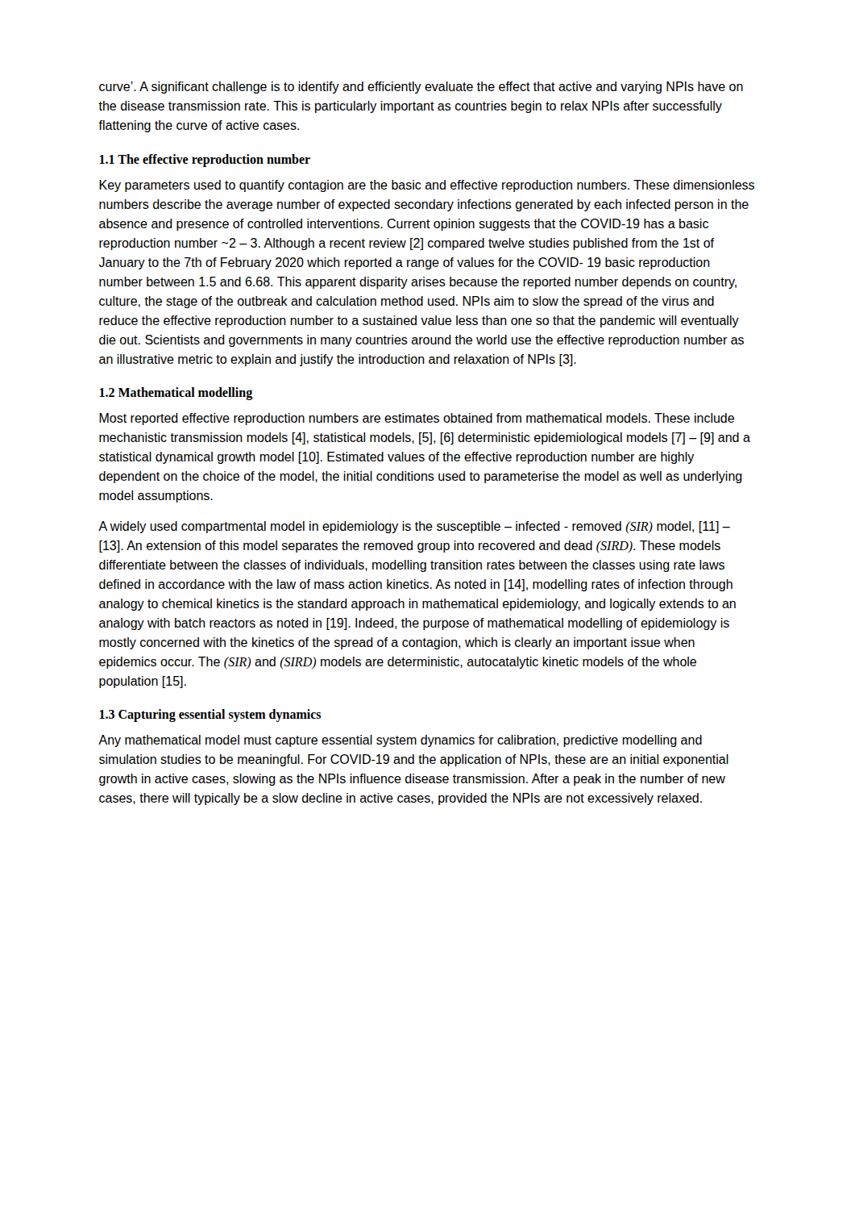curve’. A significant challenge is to identify and efficiently evaluate the effect that active and varying NPIs have on the disease transmission rate. This is particularly important as countries begin to relax NPIs after successfully flattening the curve of active cases.
1.1 The effective reproduction number
Key parameters used to quantify contagion are the basic and effective reproduction numbers. These dimensionless numbers describe the average number of expected secondary infections generated by each infected person in the absence and presence of controlled interventions. Current opinion suggests that the COVID-19 has a basic reproduction number ~2 – 3. Although a recent review [2] compared twelve studies published from the 1st of January to the 7th of February 2020 which reported a range of values for the COVID- 19 basic reproduction number between 1.5 and 6.68. This apparent disparity arises because the reported number depends on country, culture, the stage of the outbreak and calculation method used. NPIs aim to slow the spread of the virus and reduce the effective reproduction number to a sustained value less than one so that the pandemic will eventually die out. Scientists and governments in many countries around the world use the effective reproduction number as an illustrative metric to explain and justify the introduction and relaxation of NPIs [3].
1.2 Mathematical modelling
Most reported effective reproduction numbers are estimates obtained from mathematical models. These include mechanistic transmission models [4], statistical models, [5], [6] deterministic epidemiological models [7] – [9] and a statistical dynamical growth model [10]. Estimated values of the effective reproduction number are highly dependent on the choice of the model, the initial conditions used to parameterise the model as well as underlying model assumptions.
A widely used compartmental model in epidemiology is the susceptible – infected - removed (SIR) model, [11] – [13]. An extension of this model separates the removed group into recovered and dead (SIRD). These models differentiate between the classes of individuals, modelling transition rates between the classes using rate laws defined in accordance with the law of mass action kinetics. As noted in [14], modelling rates of infection through analogy to chemical kinetics is the standard approach in mathematical epidemiology, and logically extends to an analogy with batch reactors as noted in [19]. Indeed, the purpose of mathematical modelling of epidemiology is mostly concerned with the kinetics of the spread of a contagion, which is clearly an important issue when epidemics occur. The (SIR) and (SIRD) models are deterministic, autocatalytic kinetic models of the whole population [15].
1.3 Capturing essential system dynamics
Any mathematical model must capture essential system dynamics for calibration, predictive modelling and simulation studies to be meaningful. For COVID-19 and the application of NPIs, these are an initial exponential growth in active cases, slowing as the NPIs influence disease transmission. After a peak in the number of new cases, there will typically be a slow decline in active cases, provided the NPIs are not excessively relaxed.